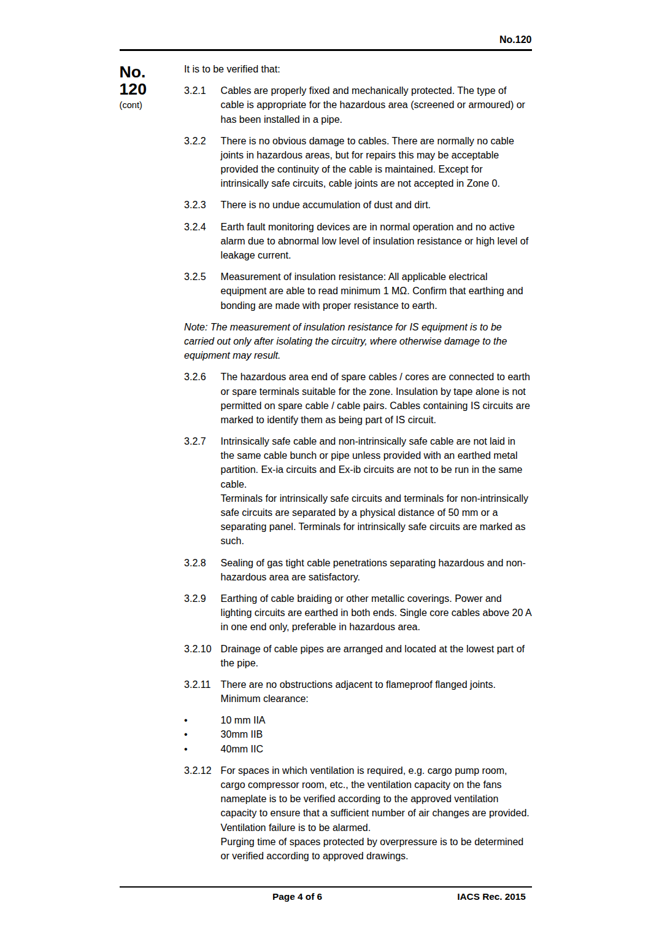No.120
No.
120
(cont)
It is to be verified that:
3.2.1
Cables are properly fixed and mechanically protected. The type of cable is appropriate for the hazardous area (screened or armoured) or has been installed in a pipe.
3.2.2
There is no obvious damage to cables. There are normally no cable joints in hazardous areas, but for repairs this may be acceptable provided the continuity of the cable is maintained. Except for intrinsically safe circuits, cable joints are not accepted in Zone 0.
3.2.3
There is no undue accumulation of dust and dirt.
3.2.4
Earth fault monitoring devices are in normal operation and no active alarm due to abnormal low level of insulation resistance or high level of leakage current.
3.2.5
Measurement of insulation resistance: All applicable electrical equipment are able to read minimum 1 MΩ. Confirm that earthing and bonding are made with proper resistance to earth.
Note: The measurement of insulation resistance for IS equipment is to be carried out only after isolating the circuitry, where otherwise damage to the equipment may result.
3.2.6
The hazardous area end of spare cables / cores are connected to earth or spare terminals suitable for the zone. Insulation by tape alone is not permitted on spare cable / cable pairs. Cables containing IS circuits are marked to identify them as being part of IS circuit.
3.2.7
Intrinsically safe cable and non-intrinsically safe cable are not laid in the same cable bunch or pipe unless provided with an earthed metal partition. Ex-ia circuits and Ex-ib circuits are not to be run in the same cable.
Terminals for intrinsically safe circuits and terminals for non-intrinsically safe circuits are separated by a physical distance of 50 mm or a separating panel. Terminals for intrinsically safe circuits are marked as such.
3.2.8
Sealing of gas tight cable penetrations separating hazardous and non-hazardous area are satisfactory.
3.2.9
Earthing of cable braiding or other metallic coverings. Power and lighting circuits are earthed in both ends. Single core cables above 20 A in one end only, preferable in hazardous area.
3.2.10
Drainage of cable pipes are arranged and located at the lowest part of the pipe.
3.2.11
There are no obstructions adjacent to flameproof flanged joints.
Minimum clearance:
•10 mm IIA
•30mm IIB
•40mm IIC
3.2.12
For spaces in which ventilation is required, e.g. cargo pump room, cargo compressor room, etc., the ventilation capacity on the fans nameplate is to be verified according to the approved ventilation capacity to ensure that a sufficient number of air changes are provided. Ventilation failure is to be alarmed.
Purging time of spaces protected by overpressure is to be determined or verified according to approved drawings.
Page 4 of 6
IACS Rec. 2015